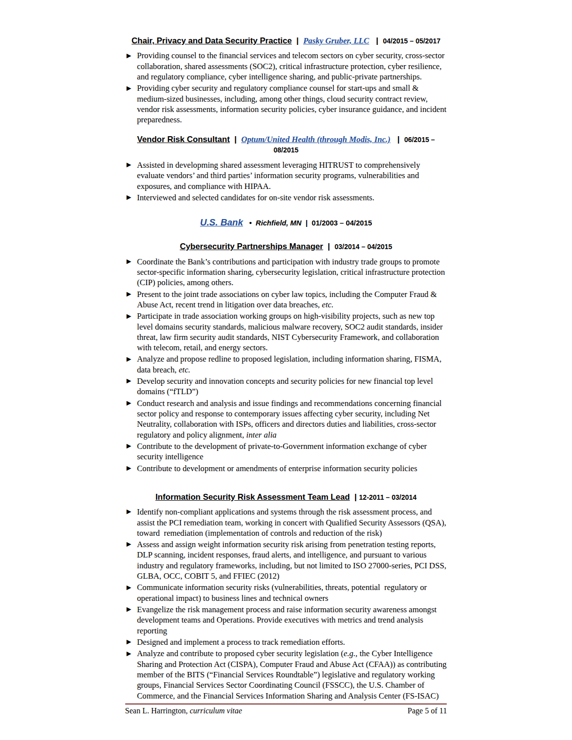Chair, Privacy and Data Security Practice | Pasky Gruber, LLC | 04/2015 – 05/2017
Providing counsel to the financial services and telecom sectors on cyber security, cross-sector collaboration, shared assessments (SOC2), critical infrastructure protection, cyber resilience, and regulatory compliance, cyber intelligence sharing, and public-private partnerships.
Providing cyber security and regulatory compliance counsel for start-ups and small & medium-sized businesses, including, among other things, cloud security contract review, vendor risk assessments, information security policies, cyber insurance guidance, and incident preparedness.
Vendor Risk Consultant | Optum/United Health (through Modis, Inc.) | 06/2015 – 08/2015
Assisted in developming shared assessment leveraging HITRUST to comprehensively evaluate vendors’ and third parties’ information security programs, vulnerabilities and exposures, and compliance with HIPAA.
Interviewed and selected candidates for on-site vendor risk assessments.
U.S. Bank • Richfield, MN | 01/2003 – 04/2015
Cybersecurity Partnerships Manager | 03/2014 – 04/2015
Coordinate the Bank’s contributions and participation with industry trade groups to promote sector-specific information sharing, cybersecurity legislation, critical infrastructure protection (CIP) policies, among others.
Present to the joint trade associations on cyber law topics, including the Computer Fraud & Abuse Act, recent trend in litigation over data breaches, etc.
Participate in trade association working groups on high-visibility projects, such as new top level domains security standards, malicious malware recovery, SOC2 audit standards, insider threat, law firm security audit standards, NIST Cybersecurity Framework, and collaboration with telecom, retail, and energy sectors.
Analyze and propose redline to proposed legislation, including information sharing, FISMA, data breach, etc.
Develop security and innovation concepts and security policies for new financial top level domains (“fTLD”)
Conduct research and analysis and issue findings and recommendations concerning financial sector policy and response to contemporary issues affecting cyber security, including Net Neutrality, collaboration with ISPs, officers and directors duties and liabilities, cross-sector regulatory and policy alignment, inter alia
Contribute to the development of private-to-Government information exchange of cyber security intelligence
Contribute to development or amendments of enterprise information security policies
Information Security Risk Assessment Team Lead | 12-2011 – 03/2014
Identify non-compliant applications and systems through the risk assessment process, and assist the PCI remediation team, working in concert with Qualified Security Assessors (QSA), toward remediation (implementation of controls and reduction of the risk)
Assess and assign weight information security risk arising from penetration testing reports, DLP scanning, incident responses, fraud alerts, and intelligence, and pursuant to various industry and regulatory frameworks, including, but not limited to ISO 27000-series, PCI DSS, GLBA, OCC, COBIT 5, and FFIEC (2012)
Communicate information security risks (vulnerabilities, threats, potential regulatory or operational impact) to business lines and technical owners
Evangelize the risk management process and raise information security awareness amongst development teams and Operations. Provide executives with metrics and trend analysis reporting
Designed and implement a process to track remediation efforts.
Analyze and contribute to proposed cyber security legislation (e.g., the Cyber Intelligence Sharing and Protection Act (CISPA), Computer Fraud and Abuse Act (CFAA)) as contributing member of the BITS (“Financial Services Roundtable”) legislative and regulatory working groups, Financial Services Sector Coordinating Council (FSSCC), the U.S. Chamber of Commerce, and the Financial Services Information Sharing and Analysis Center (FS-ISAC)
Sean L. Harrington, curriculum vitae
Page 5 of 11